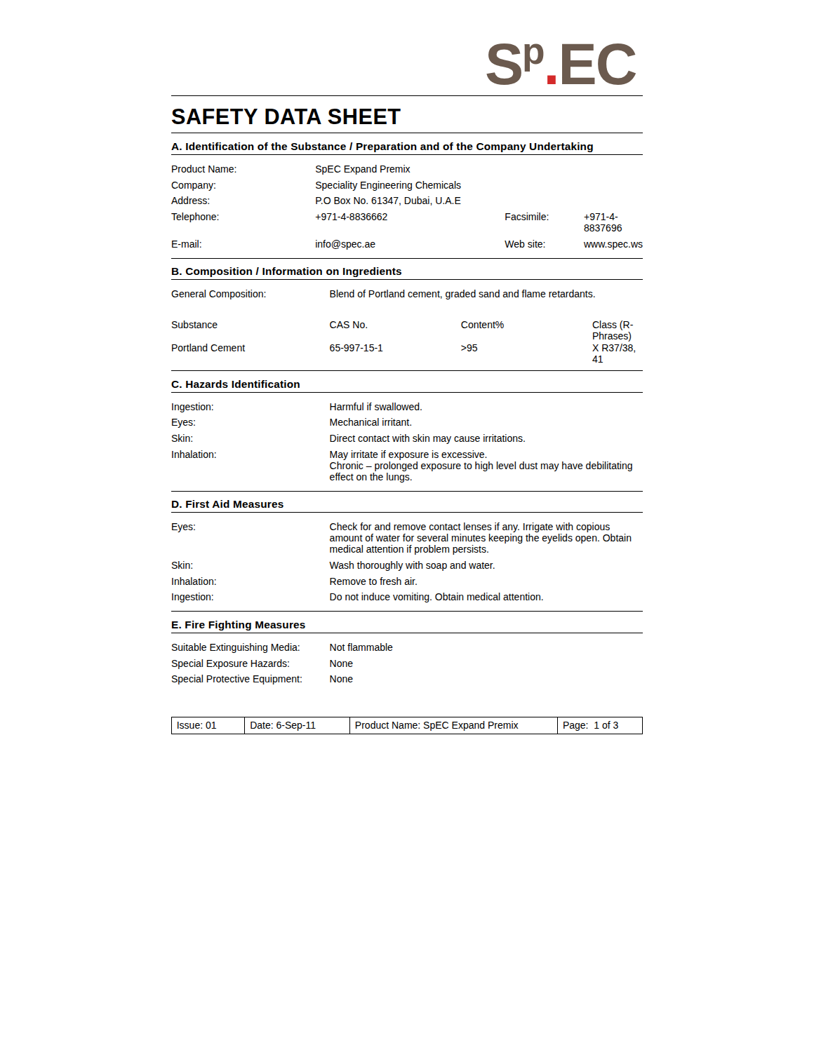Sp. EC
SAFETY DATA SHEET
A. Identification of the Substance / Preparation and of the Company Undertaking
| Product Name: | SpEC Expand Premix | | |
| Company: | Speciality Engineering Chemicals | | |
| Address: | P.O Box No. 61347, Dubai, U.A.E | | |
| Telephone: | +971-4-8836662 | Facsimile: | +971-4-8837696 |
| E-mail: | info@spec.ae | Web site: | www.spec.ws |
B. Composition / Information on Ingredients
| General Composition: | Blend of Portland cement, graded sand and flame retardants. |
| Substance | CAS No. | Content% | Class (R-Phrases) |
| Portland Cement | 65-997-15-1 | >95 | X R37/38, 41 |
C. Hazards Identification
| Ingestion: | Harmful if swallowed. |
| Eyes: | Mechanical irritant. |
| Skin: | Direct contact with skin may cause irritations. |
| Inhalation: | May irritate if exposure is excessive. Chronic – prolonged exposure to high level dust may have debilitating effect on the lungs. |
D. First Aid Measures
| Eyes: | Check for and remove contact lenses if any. Irrigate with copious amount of water for several minutes keeping the eyelids open. Obtain medical attention if problem persists. |
| Skin: | Wash thoroughly with soap and water. |
| Inhalation: | Remove to fresh air. |
| Ingestion: | Do not induce vomiting. Obtain medical attention. |
E. Fire Fighting Measures
| Suitable Extinguishing Media: | Not flammable |
| Special Exposure Hazards: | None |
| Special Protective Equipment: | None |
| Issue: 01 | Date: 6-Sep-11 | Product Name: SpEC Expand Premix | Page: 1 of 3 |